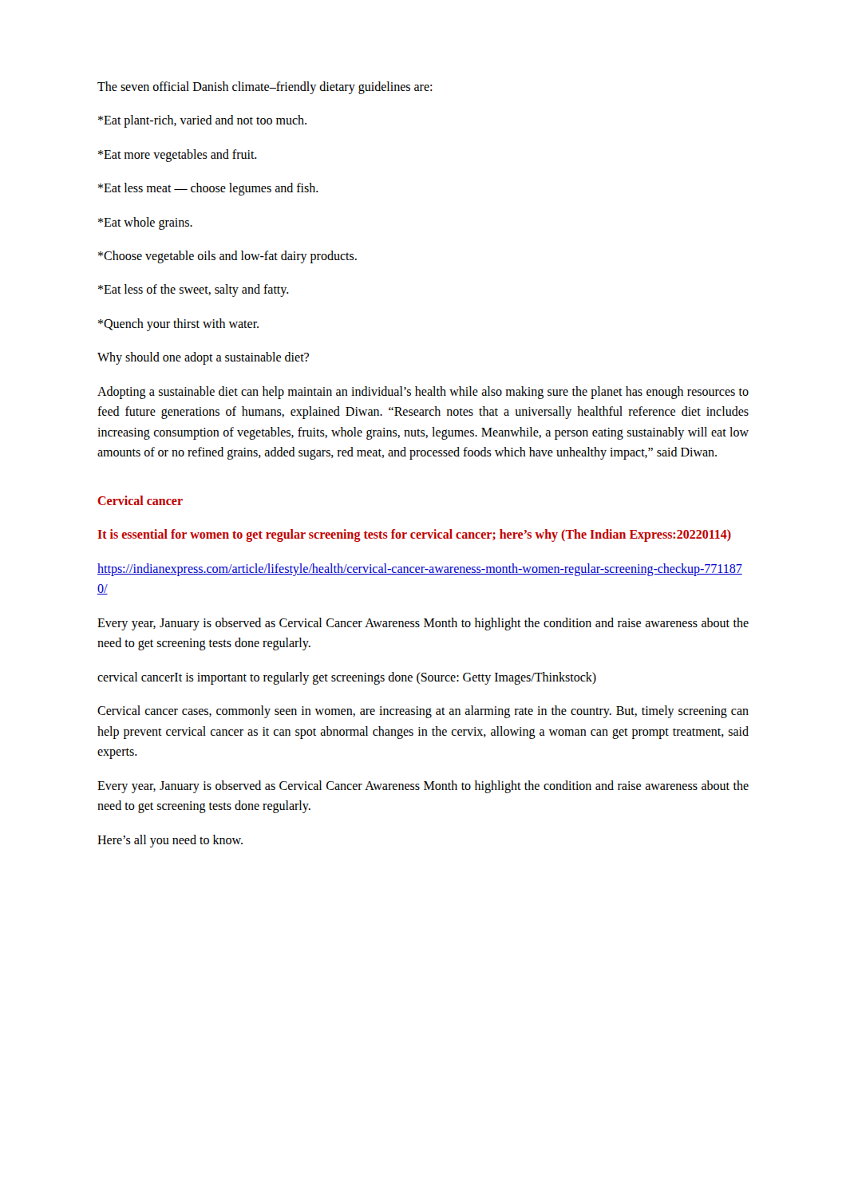The seven official Danish climate–friendly dietary guidelines are:
*Eat plant-rich, varied and not too much.
*Eat more vegetables and fruit.
*Eat less meat — choose legumes and fish.
*Eat whole grains.
*Choose vegetable oils and low-fat dairy products.
*Eat less of the sweet, salty and fatty.
*Quench your thirst with water.
Why should one adopt a sustainable diet?
Adopting a sustainable diet can help maintain an individual’s health while also making sure the planet has enough resources to feed future generations of humans, explained Diwan. “Research notes that a universally healthful reference diet includes increasing consumption of vegetables, fruits, whole grains, nuts, legumes. Meanwhile, a person eating sustainably will eat low amounts of or no refined grains, added sugars, red meat, and processed foods which have unhealthy impact,” said Diwan.
Cervical cancer
It is essential for women to get regular screening tests for cervical cancer; here’s why (The Indian Express:20220114)
https://indianexpress.com/article/lifestyle/health/cervical-cancer-awareness-month-women-regular-screening-checkup-7711870/
Every year, January is observed as Cervical Cancer Awareness Month to highlight the condition and raise awareness about the need to get screening tests done regularly.
cervical cancerIt is important to regularly get screenings done (Source: Getty Images/Thinkstock)
Cervical cancer cases, commonly seen in women, are increasing at an alarming rate in the country. But, timely screening can help prevent cervical cancer as it can spot abnormal changes in the cervix, allowing a woman can get prompt treatment, said experts.
Every year, January is observed as Cervical Cancer Awareness Month to highlight the condition and raise awareness about the need to get screening tests done regularly.
Here’s all you need to know.